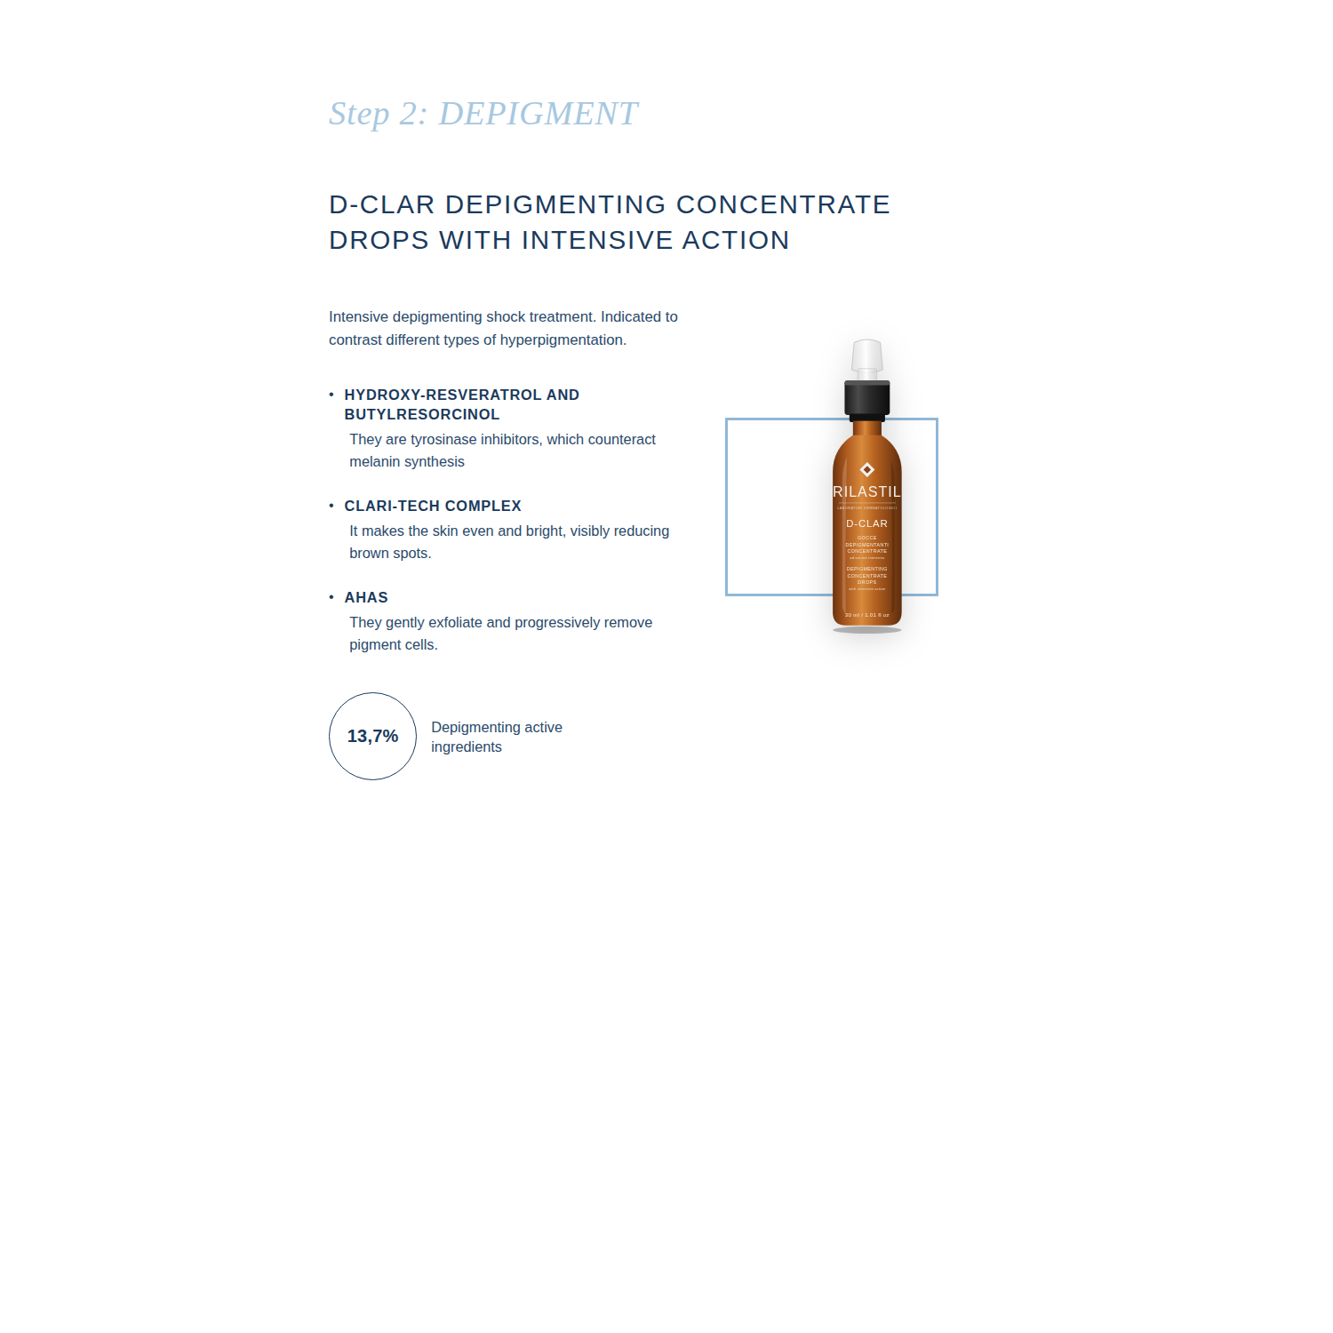Step 2: DEPIGMENT
D-Clar Depigmenting Concentrate Drops with Intensive Action
Intensive depigmenting shock treatment. Indicated to contrast different types of hyperpigmentation.
Hydroxy-resveratrol and butylresorcinol They are tyrosinase inhibitors, which counteract melanin synthesis
Clari-Tech Complex It makes the skin even and bright, visibly reducing brown spots.
AHAs They gently exfoliate and progressively remove pigment cells.
13,7%
Depigmenting active
ingredients
RILASTIL LABORATORI DERMATOLOGICI D-CLAR GOCCE DEPIGMENTANTI CONCENTRATE ad azione intensiva DEPIGMENTING CONCENTRATE DROPS with intensive action 30 ml / 1.01 fl oz
Rilastil D-Clar Depigmenting Concentrate Drops with intensive action, 30 ml / 1.01 fl oz